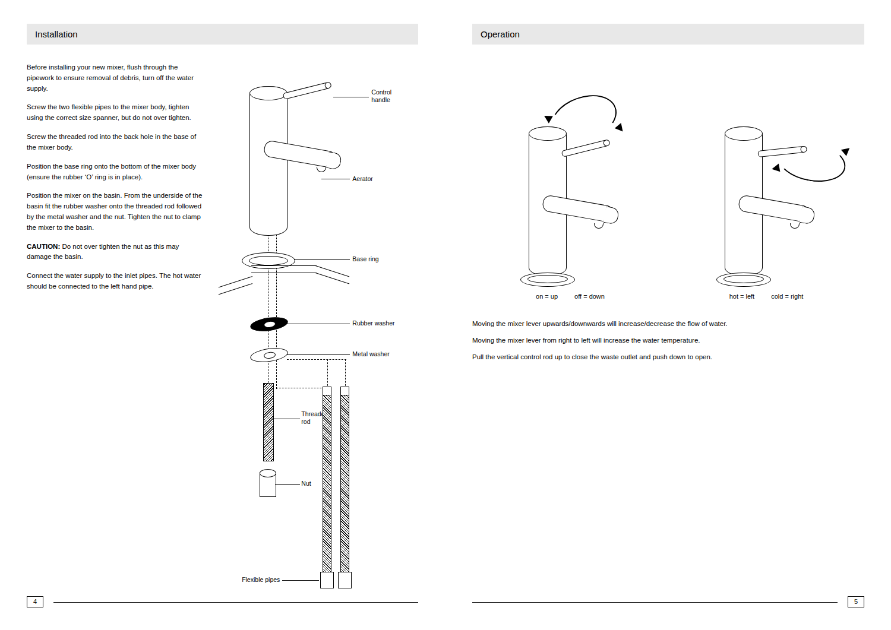Installation
Before installing your new mixer, flush through the pipework to ensure removal of debris, turn off the water supply.
Screw the two flexible pipes to the mixer body, tighten using the correct size spanner, but do not over tighten.
Screw the threaded rod into the back hole in the base of the mixer body.
Position the base ring onto the bottom of the mixer body (ensure the rubber ‘O’ ring is in place).
Position the mixer on the basin. From the underside of the basin fit the rubber washer onto the threaded rod followed by the metal washer and the nut. Tighten the nut to clamp the mixer to the basin.
CAUTION: Do not over tighten the nut as this may damage the basin.
Connect the water supply to the inlet pipes. The hot water should be connected to the left hand pipe.
Control
handle
Aerator
Base ring
Rubber washer
Metal washer
Threaded
rod
Nut
Flexible pipes
4
Operation
on = up off = down
hot = left cold = right
Moving the mixer lever upwards/downwards will increase/decrease the flow of water.
Moving the mixer lever from right to left will increase the water temperature.
Pull the vertical control rod up to close the waste outlet and push down to open.
5